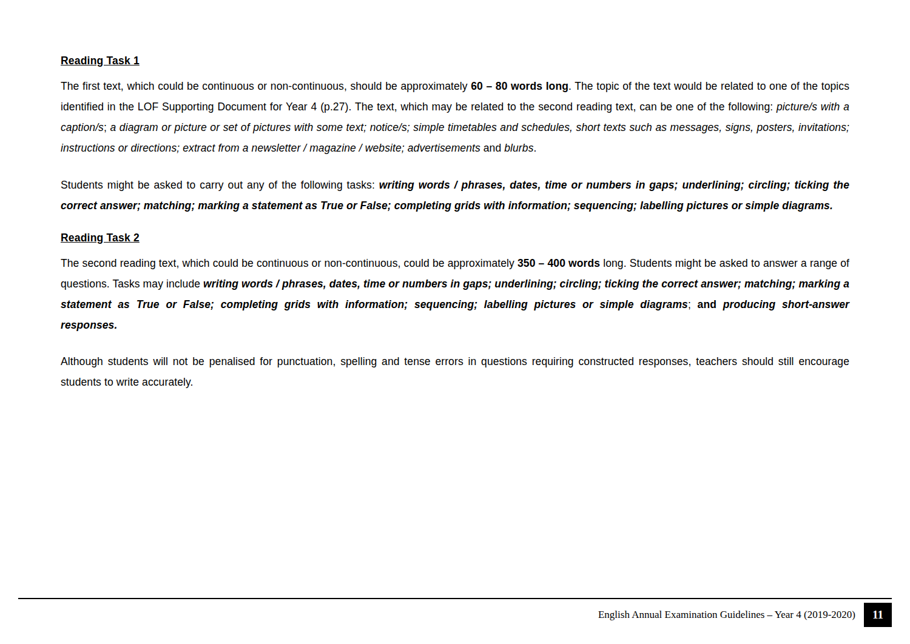Reading Task 1
The first text, which could be continuous or non-continuous, should be approximately 60 – 80 words long. The topic of the text would be related to one of the topics identified in the LOF Supporting Document for Year 4 (p.27). The text, which may be related to the second reading text, can be one of the following: picture/s with a caption/s; a diagram or picture or set of pictures with some text; notice/s; simple timetables and schedules, short texts such as messages, signs, posters, invitations; instructions or directions; extract from a newsletter / magazine / website; advertisements and blurbs.
Students might be asked to carry out any of the following tasks: writing words / phrases, dates, time or numbers in gaps; underlining; circling; ticking the correct answer; matching; marking a statement as True or False; completing grids with information; sequencing; labelling pictures or simple diagrams.
Reading Task 2
The second reading text, which could be continuous or non-continuous, could be approximately 350 – 400 words long. Students might be asked to answer a range of questions. Tasks may include writing words / phrases, dates, time or numbers in gaps; underlining; circling; ticking the correct answer; matching; marking a statement as True or False; completing grids with information; sequencing; labelling pictures or simple diagrams; and producing short-answer responses.
Although students will not be penalised for punctuation, spelling and tense errors in questions requiring constructed responses, teachers should still encourage students to write accurately.
English Annual Examination Guidelines – Year 4 (2019-2020)
11